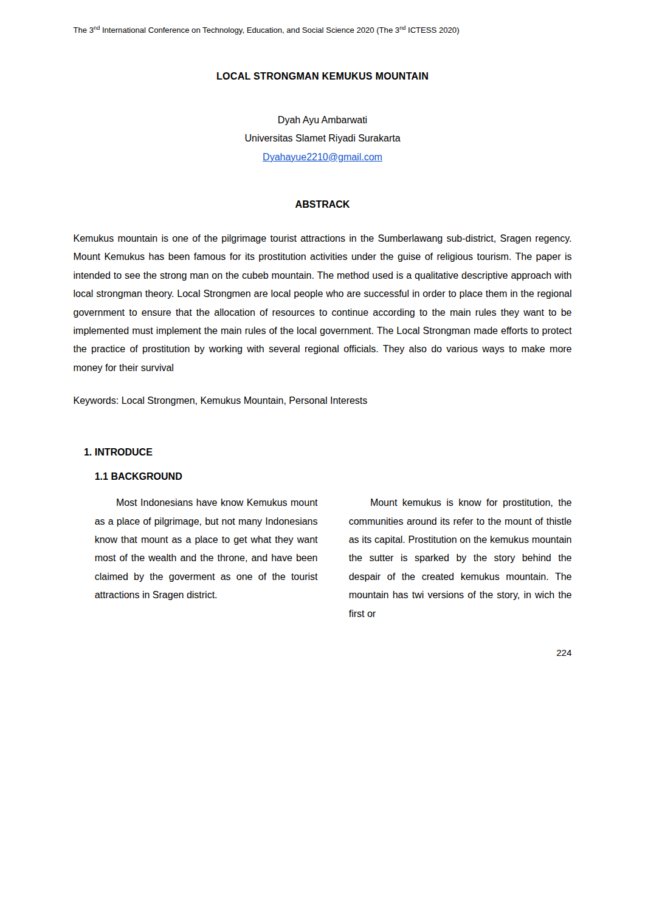The 3nd International Conference on Technology, Education, and Social Science 2020 (The 3nd ICTESS 2020)
LOCAL STRONGMAN KEMUKUS MOUNTAIN
Dyah Ayu Ambarwati
Universitas Slamet Riyadi Surakarta
Dyahayue2210@gmail.com
ABSTRACK
Kemukus mountain is one of the pilgrimage tourist attractions in the Sumberlawang sub-district, Sragen regency. Mount Kemukus has been famous for its prostitution activities under the guise of religious tourism. The paper is intended to see the strong man on the cubeb mountain. The method used is a qualitative descriptive approach with local strongman theory. Local Strongmen are local people who are successful in order to place them in the regional government to ensure that the allocation of resources to continue according to the main rules they want to be implemented must implement the main rules of the local government. The Local Strongman made efforts to protect the practice of prostitution by working with several regional officials. They also do various ways to make more money for their survival
Keywords: Local Strongmen, Kemukus Mountain, Personal Interests
INTRODUCE
1.1 BACKGROUND
Most Indonesians have know Kemukus mount as a place of pilgrimage, but not many Indonesians know that mount as a place to get what they want most of the wealth and the throne, and have been claimed by the goverment as one of the tourist attractions in Sragen district.
Mount kemukus is know for prostitution, the communities around its refer to the mount of thistle as its capital. Prostitution on the kemukus mountain the sutter is sparked by the story behind the despair of the created kemukus mountain. The mountain has twi versions of the story, in wich the first or
224